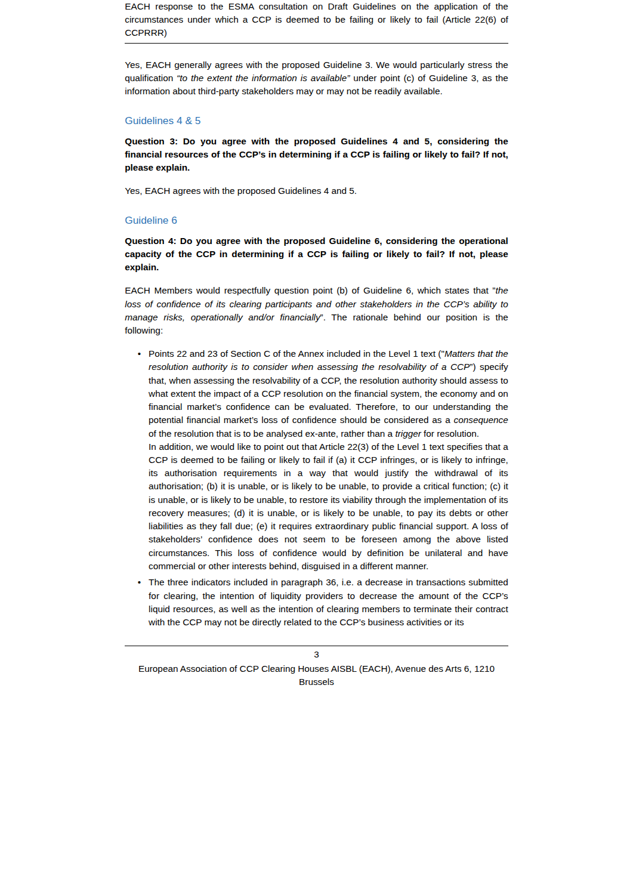EACH response to the ESMA consultation on Draft Guidelines on the application of the circumstances under which a CCP is deemed to be failing or likely to fail (Article 22(6) of CCPRRR)
Yes, EACH generally agrees with the proposed Guideline 3. We would particularly stress the qualification “to the extent the information is available” under point (c) of Guideline 3, as the information about third-party stakeholders may or may not be readily available.
Guidelines 4 & 5
Question 3: Do you agree with the proposed Guidelines 4 and 5, considering the financial resources of the CCP’s in determining if a CCP is failing or likely to fail? If not, please explain.
Yes, EACH agrees with the proposed Guidelines 4 and 5.
Guideline 6
Question 4: Do you agree with the proposed Guideline 6, considering the operational capacity of the CCP in determining if a CCP is failing or likely to fail? If not, please explain.
EACH Members would respectfully question point (b) of Guideline 6, which states that ”the loss of confidence of its clearing participants and other stakeholders in the CCP’s ability to manage risks, operationally and/or financially”. The rationale behind our position is the following:
Points 22 and 23 of Section C of the Annex included in the Level 1 text ("Matters that the resolution authority is to consider when assessing the resolvability of a CCP”) specify that, when assessing the resolvability of a CCP, the resolution authority should assess to what extent the impact of a CCP resolution on the financial system, the economy and on financial market’s confidence can be evaluated. Therefore, to our understanding the potential financial market’s loss of confidence should be considered as a consequence of the resolution that is to be analysed ex-ante, rather than a trigger for resolution.
In addition, we would like to point out that Article 22(3) of the Level 1 text specifies that a CCP is deemed to be failing or likely to fail if (a) it CCP infringes, or is likely to infringe, its authorisation requirements in a way that would justify the withdrawal of its authorisation; (b) it is unable, or is likely to be unable, to provide a critical function; (c) it is unable, or is likely to be unable, to restore its viability through the implementation of its recovery measures; (d) it is unable, or is likely to be unable, to pay its debts or other liabilities as they fall due; (e) it requires extraordinary public financial support. A loss of stakeholders’ confidence does not seem to be foreseen among the above listed circumstances. This loss of confidence would by definition be unilateral and have commercial or other interests behind, disguised in a different manner.
The three indicators included in paragraph 36, i.e. a decrease in transactions submitted for clearing, the intention of liquidity providers to decrease the amount of the CCP’s liquid resources, as well as the intention of clearing members to terminate their contract with the CCP may not be directly related to the CCP’s business activities or its
3
European Association of CCP Clearing Houses AISBL (EACH), Avenue des Arts 6, 1210 Brussels